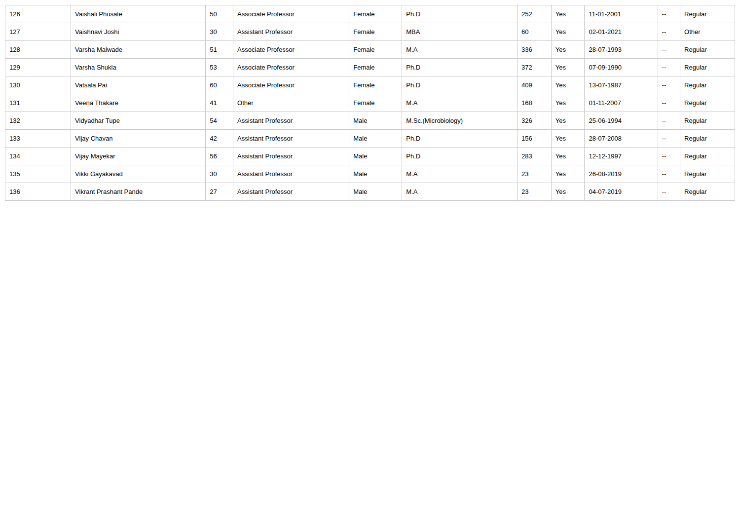| 126 | Vaishali Phusate | 50 | Associate Professor | Female | Ph.D | 252 | Yes | 11-01-2001 | -- | Regular |
| 127 | Vaishnavi Joshi | 30 | Assistant Professor | Female | MBA | 60 | Yes | 02-01-2021 | -- | Other |
| 128 | Varsha Malwade | 51 | Associate Professor | Female | M.A | 336 | Yes | 28-07-1993 | -- | Regular |
| 129 | Varsha Shukla | 53 | Associate Professor | Female | Ph.D | 372 | Yes | 07-09-1990 | -- | Regular |
| 130 | Vatsala Pai | 60 | Associate Professor | Female | Ph.D | 409 | Yes | 13-07-1987 | -- | Regular |
| 131 | Veena Thakare | 41 | Other | Female | M.A | 168 | Yes | 01-11-2007 | -- | Regular |
| 132 | Vidyadhar Tupe | 54 | Assistant Professor | Male | M.Sc.(Microbiology) | 326 | Yes | 25-06-1994 | -- | Regular |
| 133 | Vijay Chavan | 42 | Assistant Professor | Male | Ph.D | 156 | Yes | 28-07-2008 | -- | Regular |
| 134 | Vijay Mayekar | 56 | Assistant Professor | Male | Ph.D | 283 | Yes | 12-12-1997 | -- | Regular |
| 135 | Vikki Gayakavad | 30 | Assistant Professor | Male | M.A | 23 | Yes | 26-08-2019 | -- | Regular |
| 136 | Vikrant Prashant Pande | 27 | Assistant Professor | Male | M.A | 23 | Yes | 04-07-2019 | -- | Regular |